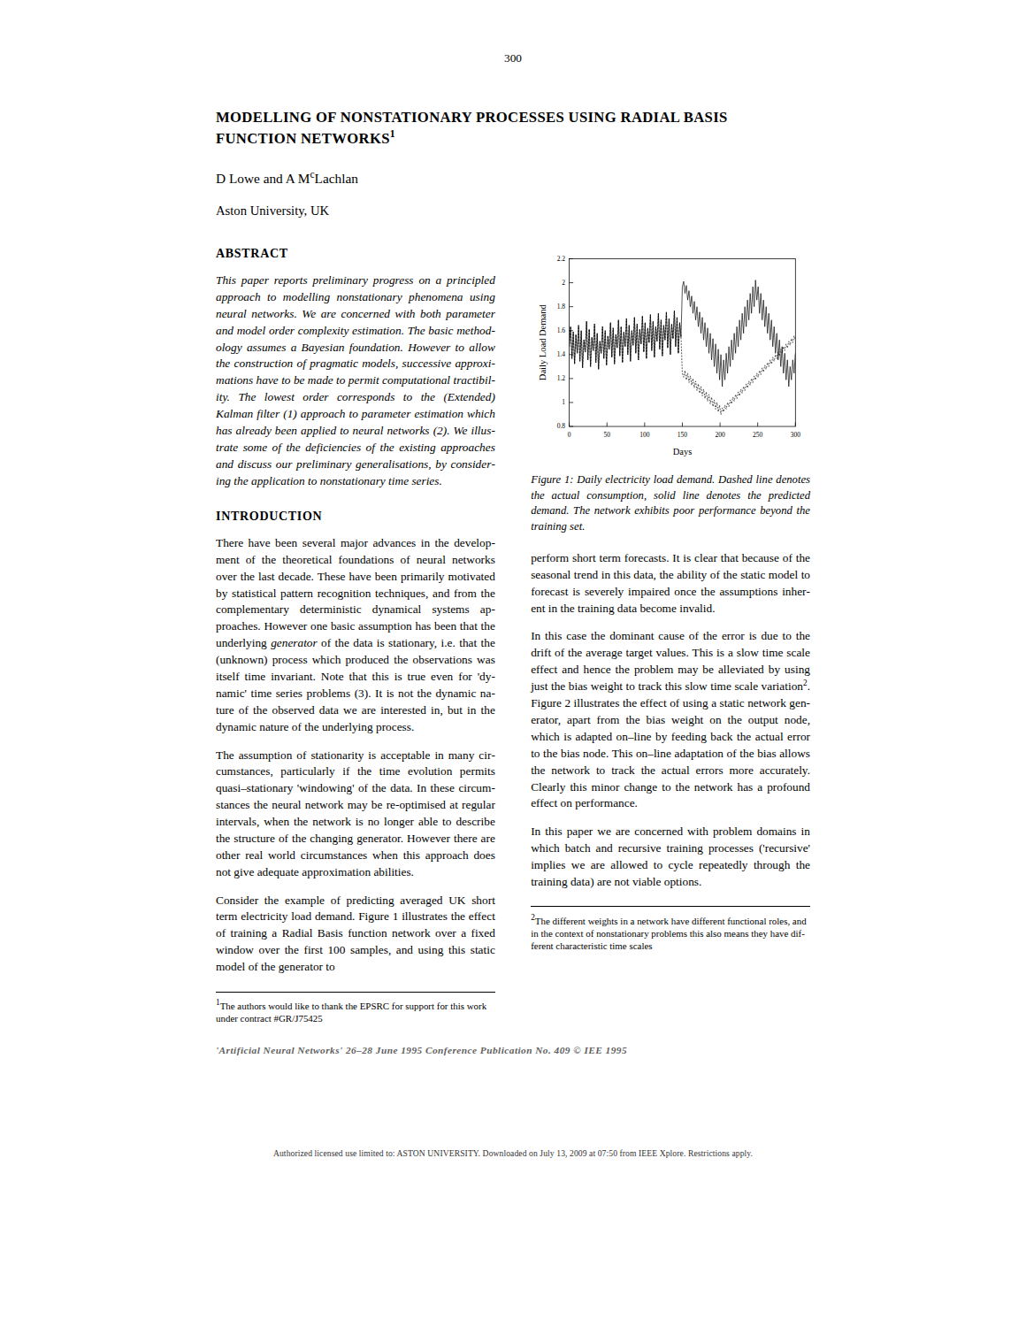300
MODELLING OF NONSTATIONARY PROCESSES USING RADIAL BASIS FUNCTION NETWORKS1
D Lowe and A McLachlan
Aston University, UK
ABSTRACT
This paper reports preliminary progress on a principled approach to modelling nonstationary phenomena using neural networks. We are concerned with both parameter and model order complexity estimation. The basic methodology assumes a Bayesian foundation. However to allow the construction of pragmatic models, successive approximations have to be made to permit computational tractibility. The lowest order corresponds to the (Extended) Kalman filter (1) approach to parameter estimation which has already been applied to neural networks (2). We illustrate some of the deficiencies of the existing approaches and discuss our preliminary generalisations, by considering the application to nonstationary time series.
INTRODUCTION
There have been several major advances in the development of the theoretical foundations of neural networks over the last decade. These have been primarily motivated by statistical pattern recognition techniques, and from the complementary deterministic dynamical systems approaches. However one basic assumption has been that the underlying generator of the data is stationary, i.e. that the (unknown) process which produced the observations was itself time invariant. Note that this is true even for 'dynamic' time series problems (3). It is not the dynamic nature of the observed data we are interested in, but in the dynamic nature of the underlying process.
The assumption of stationarity is acceptable in many circumstances, particularly if the time evolution permits quasi–stationary 'windowing' of the data. In these circumstances the neural network may be re-optimised at regular intervals, when the network is no longer able to describe the structure of the changing generator. However there are other real world circumstances when this approach does not give adequate approximation abilities.
Consider the example of predicting averaged UK short term electricity load demand. Figure 1 illustrates the effect of training a Radial Basis function network over a fixed window over the first 100 samples, and using this static model of the generator to
1The authors would like to thank the EPSRC for support for this work under contract #GR/J75425
2.2 2 1.8 1.6 1.4 1.2 1 0.8 0 50 100 150 200 250 300 Daily Load Demand Days
Figure 1: Daily electricity load demand. Dashed line denotes the actual consumption, solid line denotes the predicted demand. The network exhibits poor performance beyond the training set.
perform short term forecasts. It is clear that because of the seasonal trend in this data, the ability of the static model to forecast is severely impaired once the assumptions inherent in the training data become invalid.
In this case the dominant cause of the error is due to the drift of the average target values. This is a slow time scale effect and hence the problem may be alleviated by using just the bias weight to track this slow time scale variation2. Figure 2 illustrates the effect of using a static network generator, apart from the bias weight on the output node, which is adapted on–line by feeding back the actual error to the bias node. This on–line adaptation of the bias allows the network to track the actual errors more accurately. Clearly this minor change to the network has a profound effect on performance.
In this paper we are concerned with problem domains in which batch and recursive training processes ('recursive' implies we are allowed to cycle repeatedly through the training data) are not viable options.
2The different weights in a network have different functional roles, and in the context of nonstationary problems this also means they have different characteristic time scales
'Artificial Neural Networks' 26–28 June 1995 Conference Publication No. 409 © IEE 1995
Authorized licensed use limited to: ASTON UNIVERSITY. Downloaded on July 13, 2009 at 07:50 from IEEE Xplore. Restrictions apply.